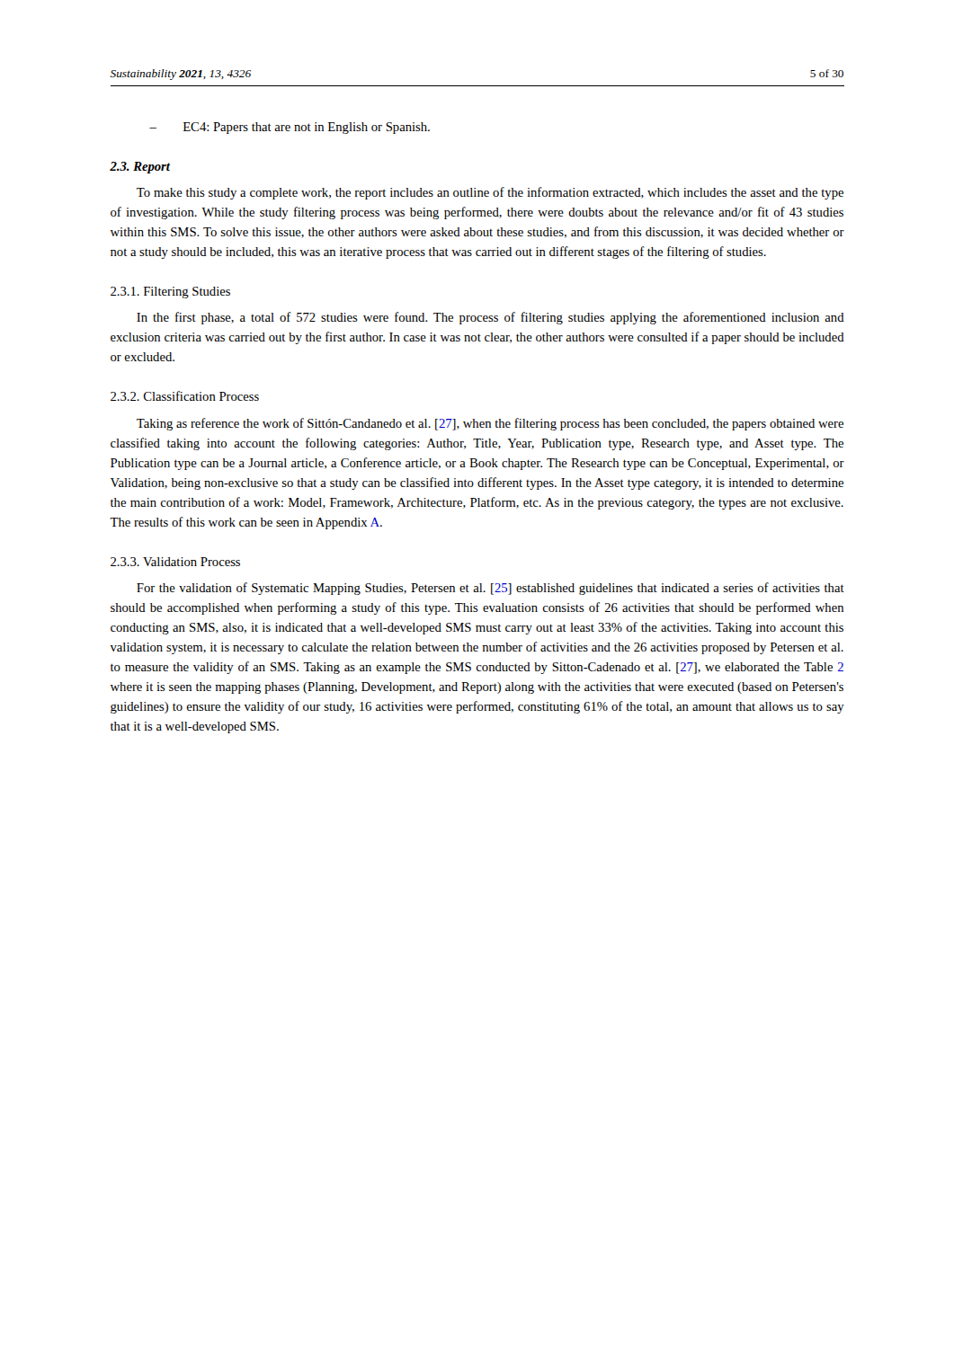Sustainability 2021, 13, 4326 5 of 30
EC4: Papers that are not in English or Spanish.
2.3. Report
To make this study a complete work, the report includes an outline of the information extracted, which includes the asset and the type of investigation. While the study filtering process was being performed, there were doubts about the relevance and/or fit of 43 studies within this SMS. To solve this issue, the other authors were asked about these studies, and from this discussion, it was decided whether or not a study should be included, this was an iterative process that was carried out in different stages of the filtering of studies.
2.3.1. Filtering Studies
In the first phase, a total of 572 studies were found. The process of filtering studies applying the aforementioned inclusion and exclusion criteria was carried out by the first author. In case it was not clear, the other authors were consulted if a paper should be included or excluded.
2.3.2. Classification Process
Taking as reference the work of Sittón-Candanedo et al. [27], when the filtering process has been concluded, the papers obtained were classified taking into account the following categories: Author, Title, Year, Publication type, Research type, and Asset type. The Publication type can be a Journal article, a Conference article, or a Book chapter. The Research type can be Conceptual, Experimental, or Validation, being non-exclusive so that a study can be classified into different types. In the Asset type category, it is intended to determine the main contribution of a work: Model, Framework, Architecture, Platform, etc. As in the previous category, the types are not exclusive. The results of this work can be seen in Appendix A.
2.3.3. Validation Process
For the validation of Systematic Mapping Studies, Petersen et al. [25] established guidelines that indicated a series of activities that should be accomplished when performing a study of this type. This evaluation consists of 26 activities that should be performed when conducting an SMS, also, it is indicated that a well-developed SMS must carry out at least 33% of the activities. Taking into account this validation system, it is necessary to calculate the relation between the number of activities and the 26 activities proposed by Petersen et al. to measure the validity of an SMS. Taking as an example the SMS conducted by Sitton-Cadenado et al. [27], we elaborated the Table 2 where it is seen the mapping phases (Planning, Development, and Report) along with the activities that were executed (based on Petersen's guidelines) to ensure the validity of our study, 16 activities were performed, constituting 61% of the total, an amount that allows us to say that it is a well-developed SMS.